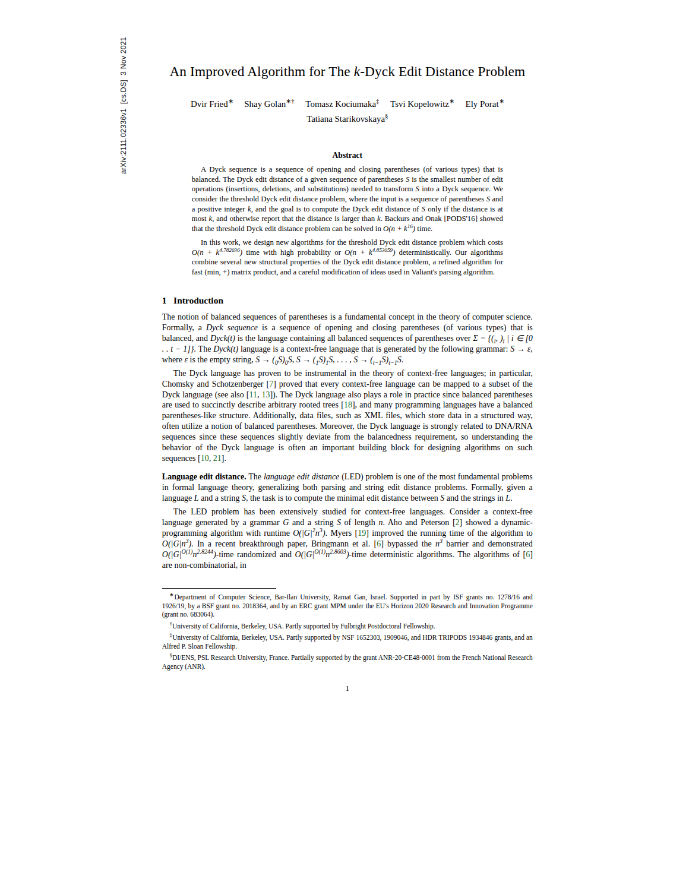arXiv:2111.02336v1 [cs.DS] 3 Nov 2021
An Improved Algorithm for The k-Dyck Edit Distance Problem
Dvir Fried∗ Shay Golan∗† Tomasz Kociumaka‡ Tsvi Kopelowitz∗ Ely Porat∗
Tatiana Starikovskaya§
Abstract
A Dyck sequence is a sequence of opening and closing parentheses (of various types) that is balanced. The Dyck edit distance of a given sequence of parentheses S is the smallest number of edit operations (insertions, deletions, and substitutions) needed to transform S into a Dyck sequence. We consider the threshold Dyck edit distance problem, where the input is a sequence of parentheses S and a positive integer k, and the goal is to compute the Dyck edit distance of S only if the distance is at most k, and otherwise report that the distance is larger than k. Backurs and Onak [PODS'16] showed that the threshold Dyck edit distance problem can be solved in O(n + k16) time.
In this work, we design new algorithms for the threshold Dyck edit distance problem which costs O(n + k4.782036) time with high probability or O(n + k4.853059) deterministically. Our algorithms combine several new structural properties of the Dyck edit distance problem, a refined algorithm for fast (min, +) matrix product, and a careful modification of ideas used in Valiant's parsing algorithm.
1 Introduction
The notion of balanced sequences of parentheses is a fundamental concept in the theory of computer science. Formally, a Dyck sequence is a sequence of opening and closing parentheses (of various types) that is balanced, and Dyck(t) is the language containing all balanced sequences of parentheses over Σ = {(i, )i | i ∈ [0 . . t − 1]}. The Dyck(t) language is a context-free language that is generated by the following grammar: S → ε, where ε is the empty string, S → (0 S)0 S, S → (1 S)1 S, . . . , S → (t−1 S)t−1 S.
The Dyck language has proven to be instrumental in the theory of context-free languages; in particular, Chomsky and Schotzenberger [7] proved that every context-free language can be mapped to a subset of the Dyck language (see also [11, 13]). The Dyck language also plays a role in practice since balanced parentheses are used to succinctly describe arbitrary rooted trees [18], and many programming languages have a balanced parentheses-like structure. Additionally, data files, such as XML files, which store data in a structured way, often utilize a notion of balanced parentheses. Moreover, the Dyck language is strongly related to DNA/RNA sequences since these sequences slightly deviate from the balancedness requirement, so understanding the behavior of the Dyck language is often an important building block for designing algorithms on such sequences [10, 21].
Language edit distance. The language edit distance (LED) problem is one of the most fundamental problems in formal language theory, generalizing both parsing and string edit distance problems. Formally, given a language L and a string S, the task is to compute the minimal edit distance between S and the strings in L.
The LED problem has been extensively studied for context-free languages. Consider a context-free language generated by a grammar G and a string S of length n. Aho and Peterson [2] showed a dynamic-programming algorithm with runtime O(|G|2n3). Myers [19] improved the running time of the algorithm to O(|G|n3). In a recent breakthrough paper, Bringmann et al. [6] bypassed the n3 barrier and demonstrated O(|G|O(1) n2.8244)-time randomized and O(|G|O(1) n2.8603)-time deterministic algorithms. The algorithms of [6] are non-combinatorial, in
∗Department of Computer Science, Bar-Ilan University, Ramat Gan, Israel. Supported in part by ISF grants no. 1278/16 and 1926/19, by a BSF grant no. 2018364, and by an ERC grant MPM under the EU's Horizon 2020 Research and Innovation Programme (grant no. 683064).
†University of California, Berkeley, USA. Partly supported by Fulbright Postdoctoral Fellowship.
‡University of California, Berkeley, USA. Partly supported by NSF 1652303, 1909046, and HDR TRIPODS 1934846 grants, and an Alfred P. Sloan Fellowship.
§DI/ENS, PSL Research University, France. Partially supported by the grant ANR-20-CE48-0001 from the French National Research Agency (ANR).
1